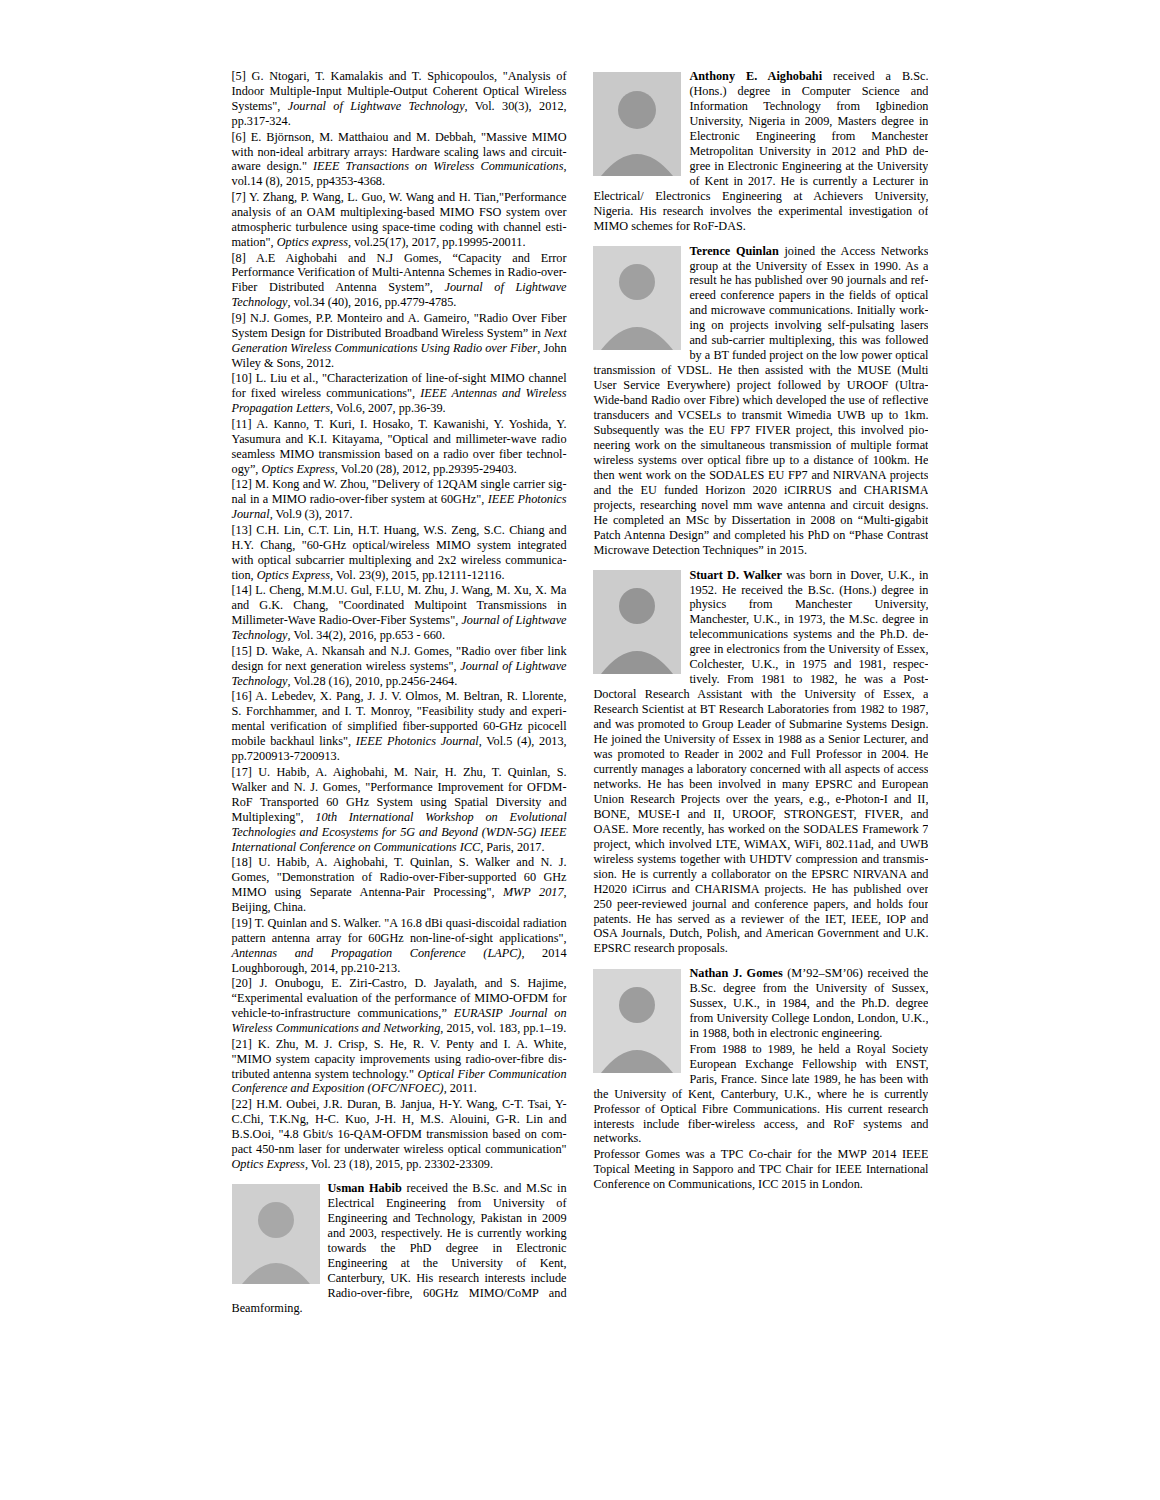[5] G. Ntogari, T. Kamalakis and T. Sphicopoulos, "Analysis of Indoor Multiple-Input Multiple-Output Coherent Optical Wireless Systems", Journal of Lightwave Technology, Vol. 30(3), 2012, pp.317-324.
[6] E. Björnson, M. Matthaiou and M. Debbah, "Massive MIMO with non-ideal arbitrary arrays: Hardware scaling laws and circuit-aware design." IEEE Transactions on Wireless Communications, vol.14 (8), 2015, pp4353-4368.
[7] Y. Zhang, P. Wang, L. Guo, W. Wang and H. Tian,"Performance analysis of an OAM multiplexing-based MIMO FSO system over atmospheric turbulence using space-time coding with channel estimation", Optics express, vol.25(17), 2017, pp.19995-20011.
[8] A.E Aighobahi and N.J Gomes, “Capacity and Error Performance Verification of Multi-Antenna Schemes in Radio-over-Fiber Distributed Antenna System”, Journal of Lightwave Technology, vol.34 (40), 2016, pp.4779-4785.
[9] N.J. Gomes, P.P. Monteiro and A. Gameiro, "Radio Over Fiber System Design for Distributed Broadband Wireless System” in Next Generation Wireless Communications Using Radio over Fiber, John Wiley & Sons, 2012.
[10] L. Liu et al., "Characterization of line-of-sight MIMO channel for fixed wireless communications", IEEE Antennas and Wireless Propagation Letters, Vol.6, 2007, pp.36-39.
[11] A. Kanno, T. Kuri, I. Hosako, T. Kawanishi, Y. Yoshida, Y. Yasumura and K.I. Kitayama, "Optical and millimeter-wave radio seamless MIMO transmission based on a radio over fiber technology”, Optics Express, Vol.20 (28), 2012, pp.29395-29403.
[12] M. Kong and W. Zhou, "Delivery of 12QAM single carrier signal in a MIMO radio-over-fiber system at 60GHz", IEEE Photonics Journal, Vol.9 (3), 2017.
[13] C.H. Lin, C.T. Lin, H.T. Huang, W.S. Zeng, S.C. Chiang and H.Y. Chang, "60-GHz optical/wireless MIMO system integrated with optical subcarrier multiplexing and 2x2 wireless communication, Optics Express, Vol. 23(9), 2015, pp.12111-12116.
[14] L. Cheng, M.M.U. Gul, F.LU, M. Zhu, J. Wang, M. Xu, X. Ma and G.K. Chang, "Coordinated Multipoint Transmissions in Millimeter-Wave Radio-Over-Fiber Systems", Journal of Lightwave Technology, Vol. 34(2), 2016, pp.653 - 660.
[15] D. Wake, A. Nkansah and N.J. Gomes, "Radio over fiber link design for next generation wireless systems", Journal of Lightwave Technology, Vol.28 (16), 2010, pp.2456-2464.
[16] A. Lebedev, X. Pang, J. J. V. Olmos, M. Beltran, R. Llorente, S. Forchhammer, and I. T. Monroy, "Feasibility study and experimental verification of simplified fiber-supported 60-GHz picocell mobile backhaul links", IEEE Photonics Journal, Vol.5 (4), 2013, pp.7200913-7200913.
[17] U. Habib, A. Aighobahi, M. Nair, H. Zhu, T. Quinlan, S. Walker and N. J. Gomes, "Performance Improvement for OFDM-RoF Transported 60 GHz System using Spatial Diversity and Multiplexing", 10th International Workshop on Evolutional Technologies and Ecosystems for 5G and Beyond (WDN-5G) IEEE International Conference on Communications ICC, Paris, 2017.
[18] U. Habib, A. Aighobahi, T. Quinlan, S. Walker and N. J. Gomes, "Demonstration of Radio-over-Fiber-supported 60 GHz MIMO using Separate Antenna-Pair Processing", MWP 2017, Beijing, China.
[19] T. Quinlan and S. Walker. "A 16.8 dBi quasi-discoidal radiation pattern antenna array for 60GHz non-line-of-sight applications", Antennas and Propagation Conference (LAPC), 2014 Loughborough, 2014, pp.210-213.
[20] J. Onubogu, E. Ziri-Castro, D. Jayalath, and S. Hajime, “Experimental evaluation of the performance of MIMO-OFDM for vehicle-to-infrastructure communications,” EURASIP Journal on Wireless Communications and Networking, 2015, vol. 183, pp.1–19.
[21] K. Zhu, M. J. Crisp, S. He, R. V. Penty and I. A. White, "MIMO system capacity improvements using radio-over-fibre distributed antenna system technology." Optical Fiber Communication Conference and Exposition (OFC/NFOEC), 2011.
[22] H.M. Oubei, J.R. Duran, B. Janjua, H-Y. Wang, C-T. Tsai, Y-C.Chi, T.K.Ng, H-C. Kuo, J-H. H, M.S. Alouini, G-R. Lin and B.S.Ooi, "4.8 Gbit/s 16-QAM-OFDM transmission based on compact 450-nm laser for underwater wireless optical communication" Optics Express, Vol. 23 (18), 2015, pp. 23302-23309.
Usman Habib received the B.Sc. and M.Sc in Electrical Engineering from University of Engineering and Technology, Pakistan in 2009 and 2003, respectively. He is currently working towards the PhD degree in Electronic Engineering at the University of Kent, Canterbury, UK. His research interests include Radio-over-fibre, 60GHz MIMO/CoMP and Beamforming.
Anthony E. Aighobahi received a B.Sc. (Hons.) degree in Computer Science and Information Technology from Igbinedion University, Nigeria in 2009, Masters degree in Electronic Engineering from Manchester Metropolitan University in 2012 and PhD degree in Electronic Engineering at the University of Kent in 2017. He is currently a Lecturer in Electrical/ Electronics Engineering at Achievers University, Nigeria. His research involves the experimental investigation of MIMO schemes for RoF-DAS.
Terence Quinlan joined the Access Networks group at the University of Essex in 1990. As a result he has published over 90 journals and refereed conference papers in the fields of optical and microwave communications. Initially working on projects involving self-pulsating lasers and sub-carrier multiplexing, this was followed by a BT funded project on the low power optical transmission of VDSL. He then assisted with the MUSE (Multi User Service Everywhere) project followed by UROOF (Ultra-Wide-band Radio over Fibre) which developed the use of reflective transducers and VCSELs to transmit Wimedia UWB up to 1km. Subsequently was the EU FP7 FIVER project, this involved pioneering work on the simultaneous transmission of multiple format wireless systems over optical fibre up to a distance of 100km. He then went work on the SODALES EU FP7 and NIRVANA projects and the EU funded Horizon 2020 iCIRRUS and CHARISMA projects, researching novel mm wave antenna and circuit designs. He completed an MSc by Dissertation in 2008 on “Multi-gigabit Patch Antenna Design” and completed his PhD on “Phase Contrast Microwave Detection Techniques” in 2015.
Stuart D. Walker was born in Dover, U.K., in 1952. He received the B.Sc. (Hons.) degree in physics from Manchester University, Manchester, U.K., in 1973, the M.Sc. degree in telecommunications systems and the Ph.D. degree in electronics from the University of Essex, Colchester, U.K., in 1975 and 1981, respectively. From 1981 to 1982, he was a Post-Doctoral Research Assistant with the University of Essex, a Research Scientist at BT Research Laboratories from 1982 to 1987, and was promoted to Group Leader of Submarine Systems Design. He joined the University of Essex in 1988 as a Senior Lecturer, and was promoted to Reader in 2002 and Full Professor in 2004. He currently manages a laboratory concerned with all aspects of access networks. He has been involved in many EPSRC and European Union Research Projects over the years, e.g., e-Photon-I and II, BONE, MUSE-I and II, UROOF, STRONGEST, FIVER, and OASE. More recently, has worked on the SODALES Framework 7 project, which involved LTE, WiMAX, WiFi, 802.11ad, and UWB wireless systems together with UHDTV compression and transmission. He is currently a collaborator on the EPSRC NIRVANA and H2020 iCirrus and CHARISMA projects. He has published over 250 peer-reviewed journal and conference papers, and holds four patents. He has served as a reviewer of the IET, IEEE, IOP and OSA Journals, Dutch, Polish, and American Government and U.K. EPSRC research proposals.
Nathan J. Gomes (M’92–SM’06) received the B.Sc. degree from the University of Sussex, Sussex, U.K., in 1984, and the Ph.D. degree from University College London, London, U.K., in 1988, both in electronic engineering.
From 1988 to 1989, he held a Royal Society European Exchange Fellowship with ENST, Paris, France. Since late 1989, he has been with the University of Kent, Canterbury, U.K., where he is currently Professor of Optical Fibre Communications. His current research interests include fiber-wireless access, and RoF systems and networks.
Professor Gomes was a TPC Co-chair for the MWP 2014 IEEE Topical Meeting in Sapporo and TPC Chair for IEEE International Conference on Communications, ICC 2015 in London.